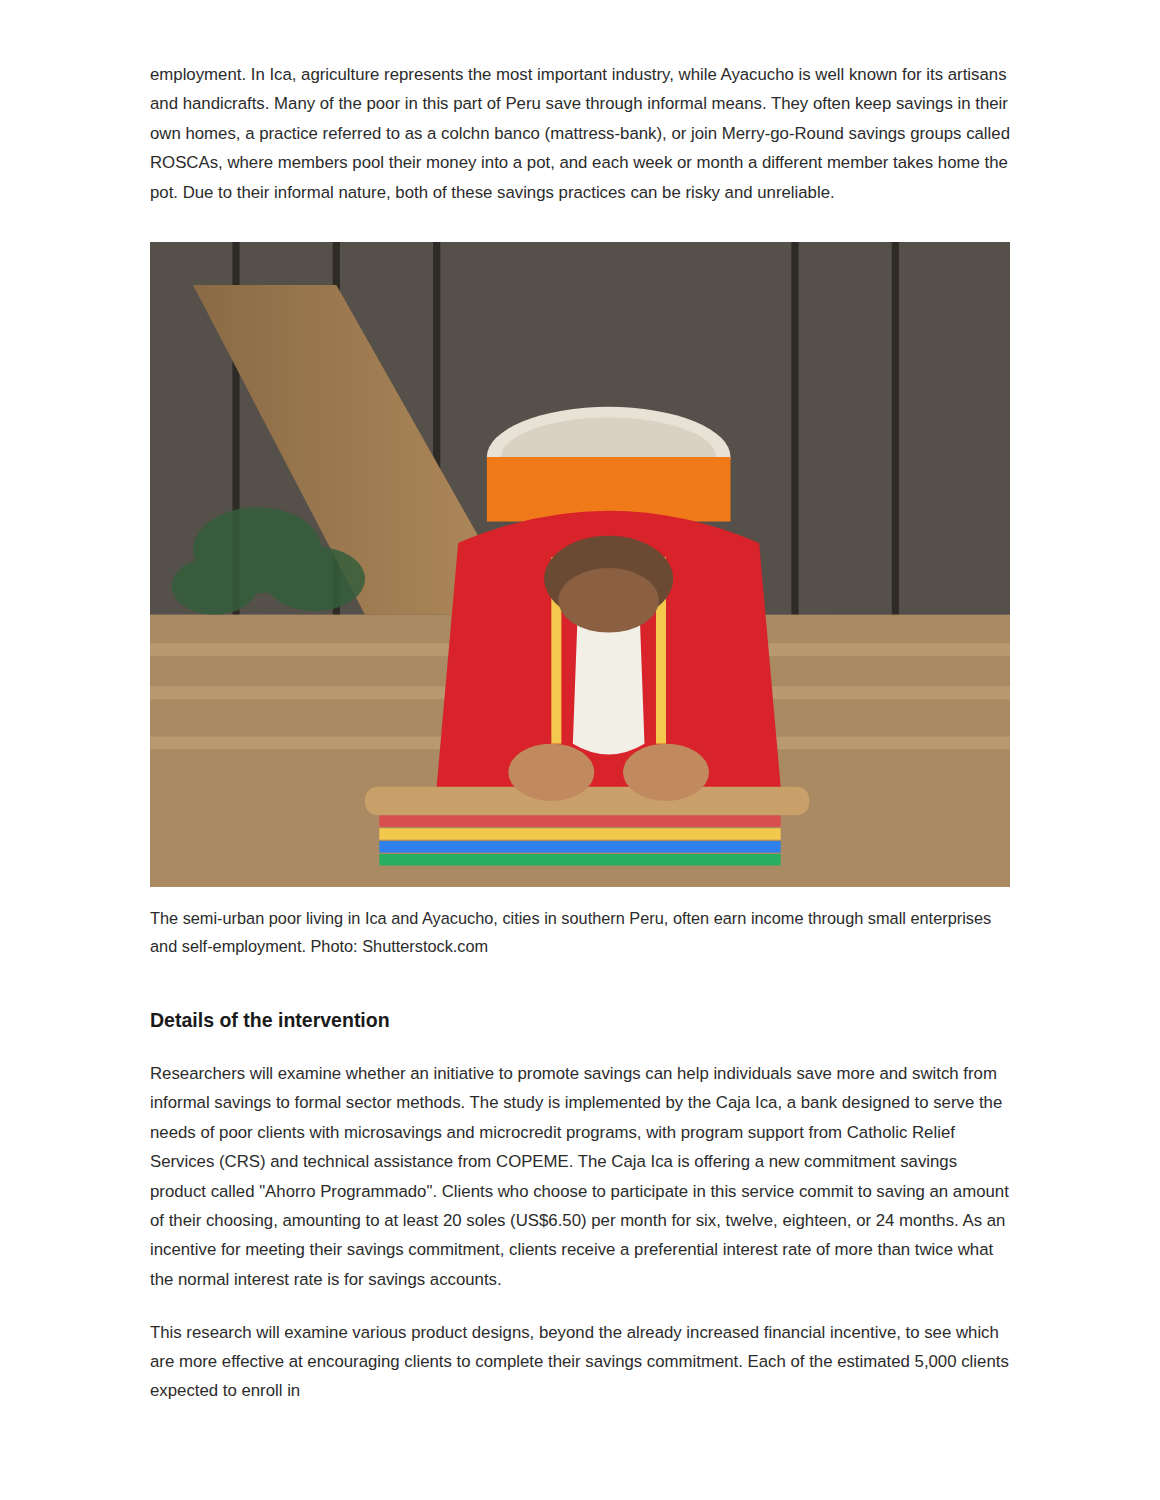employment. In Ica, agriculture represents the most important industry, while Ayacucho is well known for its artisans and handicrafts. Many of the poor in this part of Peru save through informal means. They often keep savings in their own homes, a practice referred to as a colchn banco (mattress-bank), or join Merry-go-Round savings groups called ROSCAs, where members pool their money into a pot, and each week or month a different member takes home the pot. Due to their informal nature, both of these savings practices can be risky and unreliable.
The semi-urban poor living in Ica and Ayacucho, cities in southern Peru, often earn income through small enterprises and self-employment. Photo: Shutterstock.com
Details of the intervention
Researchers will examine whether an initiative to promote savings can help individuals save more and switch from informal savings to formal sector methods. The study is implemented by the Caja Ica, a bank designed to serve the needs of poor clients with microsavings and microcredit programs, with program support from Catholic Relief Services (CRS) and technical assistance from COPEME. The Caja Ica is offering a new commitment savings product called "Ahorro Programmado". Clients who choose to participate in this service commit to saving an amount of their choosing, amounting to at least 20 soles (US$6.50) per month for six, twelve, eighteen, or 24 months. As an incentive for meeting their savings commitment, clients receive a preferential interest rate of more than twice what the normal interest rate is for savings accounts.
This research will examine various product designs, beyond the already increased financial incentive, to see which are more effective at encouraging clients to complete their savings commitment. Each of the estimated 5,000 clients expected to enroll in